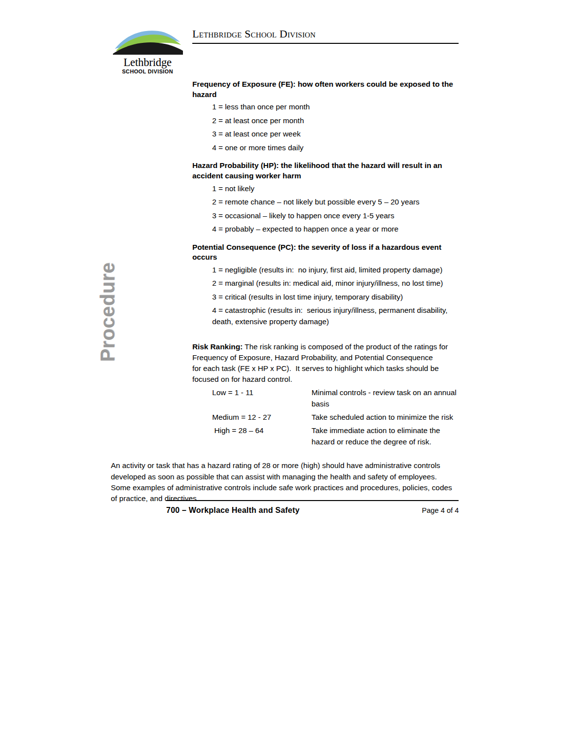Lethbridge
SCHOOL DIVISION
Lethbridge School Division
Procedure
Frequency of Exposure (FE): how often workers could be exposed to the hazard
1 = less than once per month
2 = at least once per month
3 = at least once per week
4 = one or more times daily
Hazard Probability (HP): the likelihood that the hazard will result in an accident causing worker harm
1 = not likely
2 = remote chance – not likely but possible every 5 – 20 years
3 = occasional – likely to happen once every 1-5 years
4 = probably – expected to happen once a year or more
Potential Consequence (PC): the severity of loss if a hazardous event occurs
1 = negligible (results in: no injury, first aid, limited property damage)
2 = marginal (results in: medical aid, minor injury/illness, no lost time)
3 = critical (results in lost time injury, temporary disability)
4 = catastrophic (results in: serious injury/illness, permanent disability, death, extensive property damage)
Risk Ranking: The risk ranking is composed of the product of the ratings for
Frequency of Exposure, Hazard Probability, and Potential Consequence
for each task (FE x HP x PC). It serves to highlight which tasks should be focused on for hazard control.
| Low = 1 - 11 | Minimal controls - review task on an annual basis |
| Medium = 12 - 27 | Take scheduled action to minimize the risk |
| High = 28 – 64 | Take immediate action to eliminate the hazard or reduce the degree of risk. |
An activity or task that has a hazard rating of 28 or more (high) should have administrative controls developed as soon as possible that can assist with managing the health and safety of employees. Some examples of administrative controls include safe work practices and procedures, policies, codes of practice, and directives.
700 – Workplace Health and Safety
Page 4 of 4